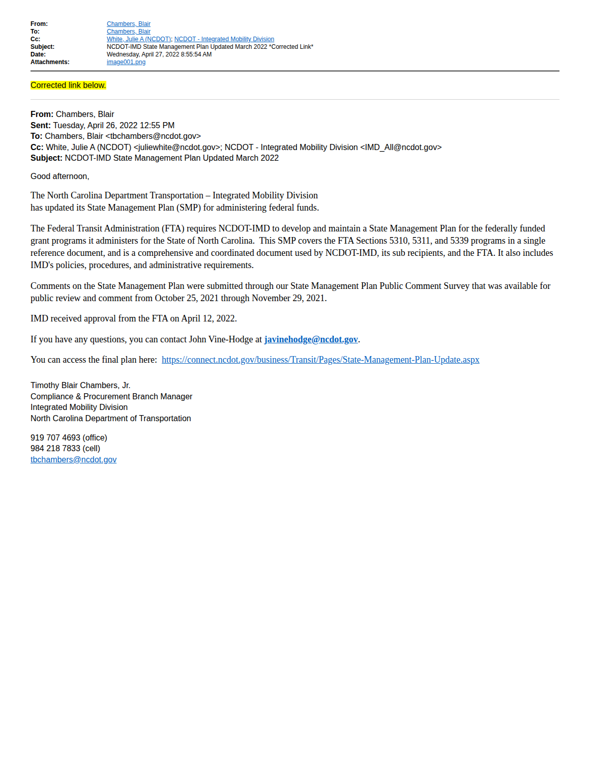| From: | Chambers, Blair |
| To: | Chambers, Blair |
| Cc: | White, Julie A (NCDOT) ; NCDOT - Integrated Mobility Division |
| Subject: | NCDOT-IMD State Management Plan Updated March 2022 *Corrected Link* |
| Date: | Wednesday, April 27, 2022 8:55:54 AM |
| Attachments: | image001.png |
Corrected link below.
From: Chambers, Blair
Sent: Tuesday, April 26, 2022 12:55 PM
To: Chambers, Blair <tbchambers@ncdot.gov>
Cc: White, Julie A (NCDOT) <juliewhite@ncdot.gov>; NCDOT - Integrated Mobility Division <IMD_All@ncdot.gov>
Subject: NCDOT-IMD State Management Plan Updated March 2022
Good afternoon,
The North Carolina Department Transportation – Integrated Mobility Division
has updated its State Management Plan (SMP) for administering federal funds.
The Federal Transit Administration (FTA) requires NCDOT-IMD to develop and maintain a State Management Plan for the federally funded grant programs it administers for the State of North Carolina. This SMP covers the FTA Sections 5310, 5311, and 5339 programs in a single reference document, and is a comprehensive and coordinated document used by NCDOT-IMD, its sub recipients, and the FTA. It also includes IMD's policies, procedures, and administrative requirements.
Comments on the State Management Plan were submitted through our State Management Plan Public Comment Survey that was available for public review and comment from October 25, 2021 through November 29, 2021.
IMD received approval from the FTA on April 12, 2022.
If you have any questions, you can contact John Vine-Hodge at javinehodge@ncdot.gov.
You can access the final plan here: https://connect.ncdot.gov/business/Transit/Pages/State-Management-Plan-Update.aspx
Timothy Blair Chambers, Jr.
Compliance & Procurement Branch Manager
Integrated Mobility Division
North Carolina Department of Transportation
919 707 4693 (office)
984 218 7833 (cell)
tbchambers@ncdot.gov